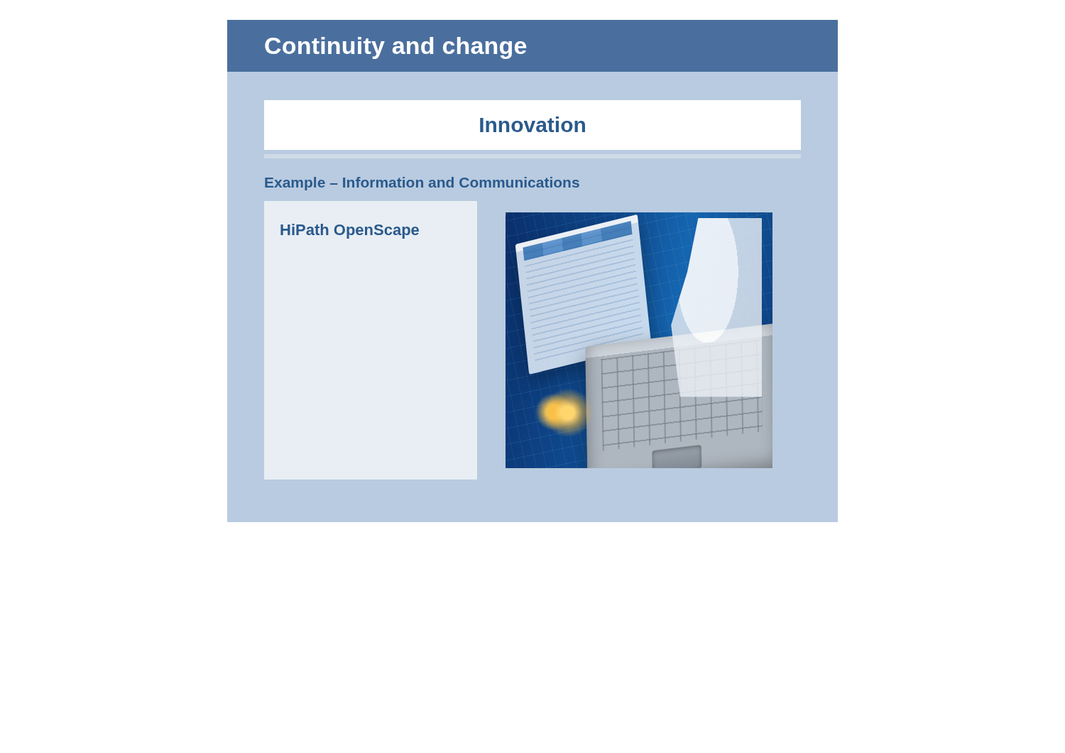Continuity and change
Innovation
Example – Information and Communications
HiPath OpenScape